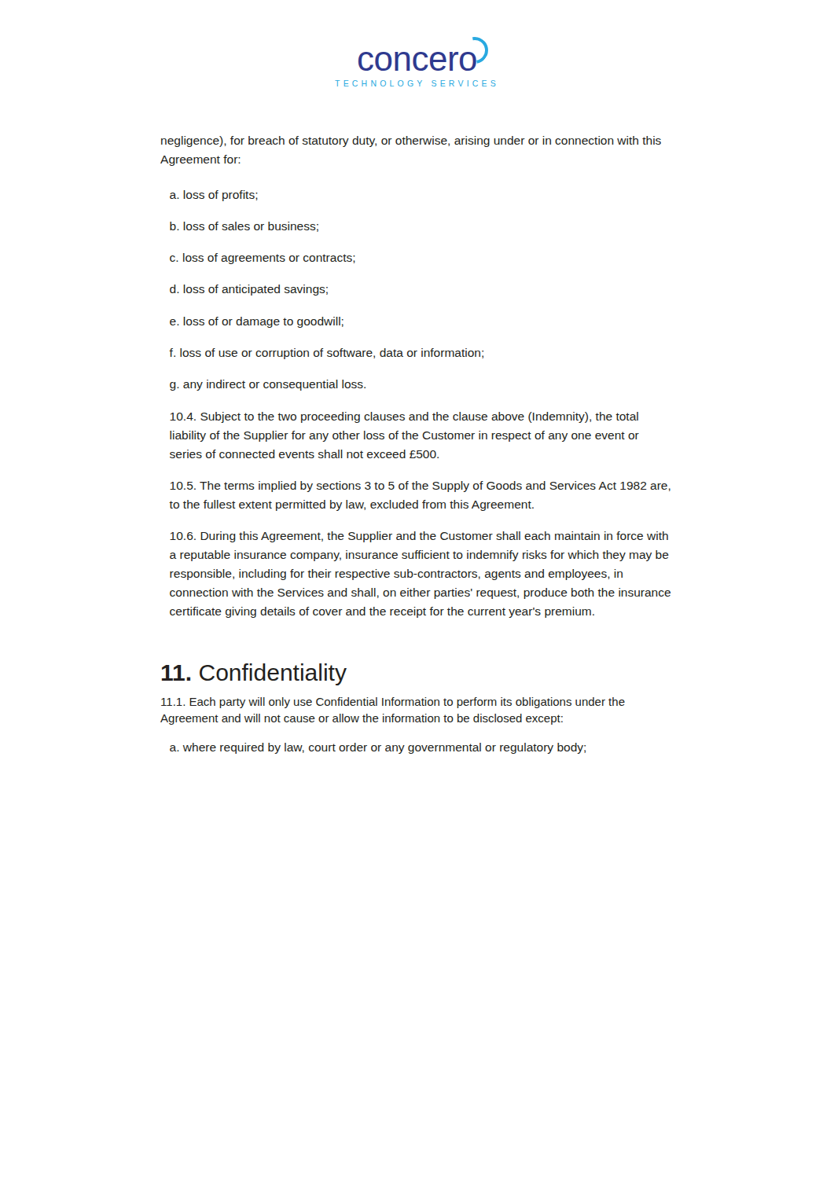concero
TECHNOLOGY SERVICES
negligence), for breach of statutory duty, or otherwise, arising under or in connection with this Agreement for:
a. loss of profits;
b. loss of sales or business;
c. loss of agreements or contracts;
d. loss of anticipated savings;
e. loss of or damage to goodwill;
f. loss of use or corruption of software, data or information;
g. any indirect or consequential loss.
10.4. Subject to the two proceeding clauses and the clause above (Indemnity), the total liability of the Supplier for any other loss of the Customer in respect of any one event or series of connected events shall not exceed £500.
10.5. The terms implied by sections 3 to 5 of the Supply of Goods and Services Act 1982 are, to the fullest extent permitted by law, excluded from this Agreement.
10.6. During this Agreement, the Supplier and the Customer shall each maintain in force with a reputable insurance company, insurance sufficient to indemnify risks for which they may be responsible, including for their respective sub-contractors, agents and employees, in connection with the Services and shall, on either parties' request, produce both the insurance certificate giving details of cover and the receipt for the current year's premium.
11. Confidentiality
11.1. Each party will only use Confidential Information to perform its obligations under the Agreement and will not cause or allow the information to be disclosed except:
a. where required by law, court order or any governmental or regulatory body;